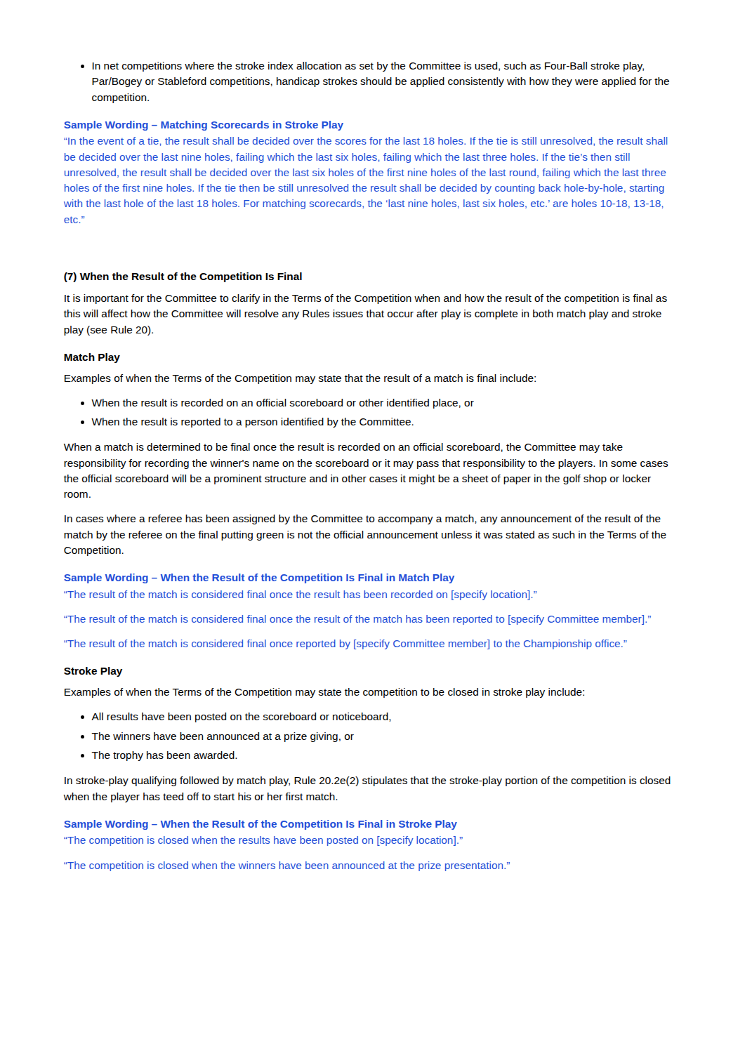In net competitions where the stroke index allocation as set by the Committee is used, such as Four-Ball stroke play, Par/Bogey or Stableford competitions, handicap strokes should be applied consistently with how they were applied for the competition.
Sample Wording – Matching Scorecards in Stroke Play
“In the event of a tie, the result shall be decided over the scores for the last 18 holes. If the tie is still unresolved, the result shall be decided over the last nine holes, failing which the last six holes, failing which the last three holes. If the tie’s then still unresolved, the result shall be decided over the last six holes of the first nine holes of the last round, failing which the last three holes of the first nine holes. If the tie then be still unresolved the result shall be decided by counting back hole-by-hole, starting with the last hole of the last 18 holes. For matching scorecards, the ‘last nine holes, last six holes, etc.’ are holes 10-18, 13-18, etc.”
(7) When the Result of the Competition Is Final
It is important for the Committee to clarify in the Terms of the Competition when and how the result of the competition is final as this will affect how the Committee will resolve any Rules issues that occur after play is complete in both match play and stroke play (see Rule 20).
Match Play
Examples of when the Terms of the Competition may state that the result of a match is final include:
When the result is recorded on an official scoreboard or other identified place, or
When the result is reported to a person identified by the Committee.
When a match is determined to be final once the result is recorded on an official scoreboard, the Committee may take responsibility for recording the winner's name on the scoreboard or it may pass that responsibility to the players. In some cases the official scoreboard will be a prominent structure and in other cases it might be a sheet of paper in the golf shop or locker room.
In cases where a referee has been assigned by the Committee to accompany a match, any announcement of the result of the match by the referee on the final putting green is not the official announcement unless it was stated as such in the Terms of the Competition.
Sample Wording – When the Result of the Competition Is Final in Match Play
“The result of the match is considered final once the result has been recorded on [specify location].”
“The result of the match is considered final once the result of the match has been reported to [specify Committee member].”
“The result of the match is considered final once reported by [specify Committee member] to the Championship office.”
Stroke Play
Examples of when the Terms of the Competition may state the competition to be closed in stroke play include:
All results have been posted on the scoreboard or noticeboard,
The winners have been announced at a prize giving, or
The trophy has been awarded.
In stroke-play qualifying followed by match play, Rule 20.2e(2) stipulates that the stroke-play portion of the competition is closed when the player has teed off to start his or her first match.
Sample Wording – When the Result of the Competition Is Final in Stroke Play
“The competition is closed when the results have been posted on [specify location].”
“The competition is closed when the winners have been announced at the prize presentation.”